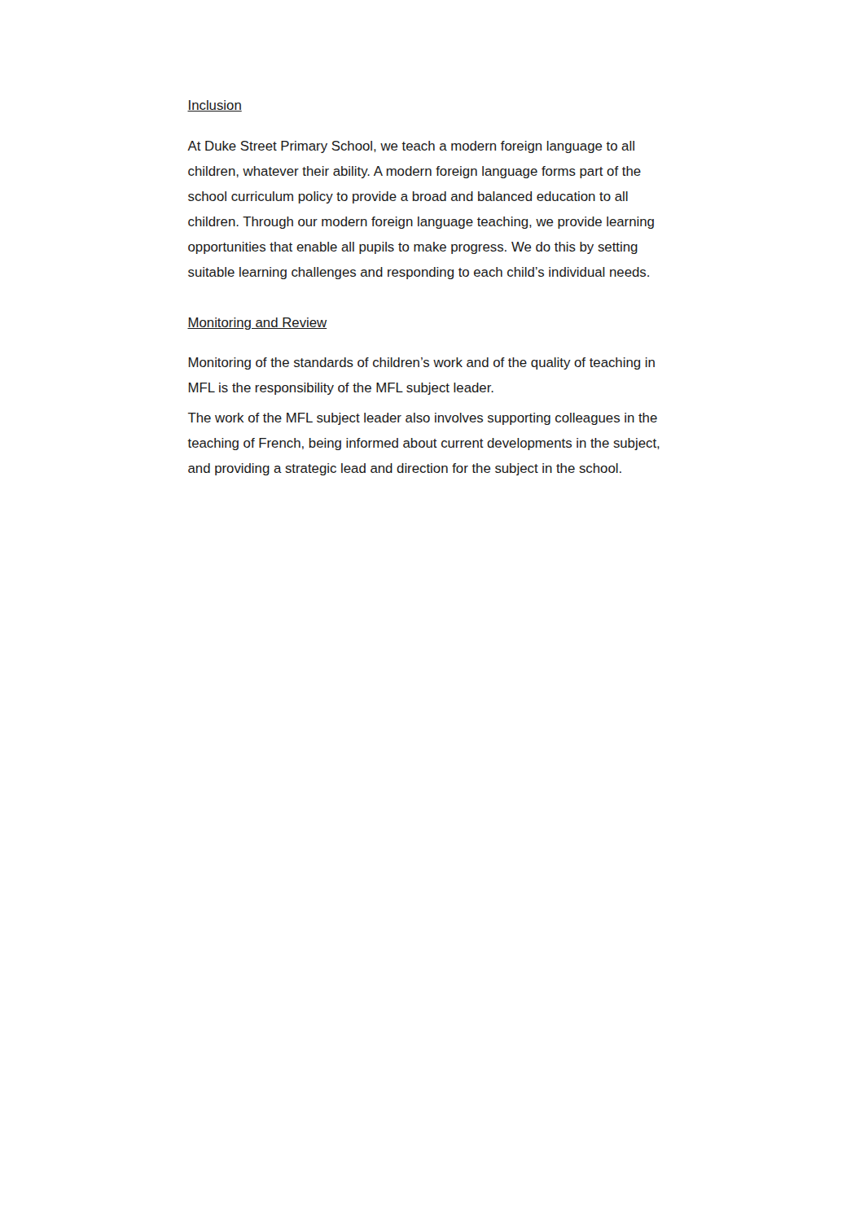Inclusion
At Duke Street Primary School, we teach a modern foreign language to all children, whatever their ability. A modern foreign language forms part of the school curriculum policy to provide a broad and balanced education to all children. Through our modern foreign language teaching, we provide learning opportunities that enable all pupils to make progress. We do this by setting suitable learning challenges and responding to each child’s individual needs.
Monitoring and Review
Monitoring of the standards of children’s work and of the quality of teaching in MFL is the responsibility of the MFL subject leader.
The work of the MFL subject leader also involves supporting colleagues in the teaching of French, being informed about current developments in the subject, and providing a strategic lead and direction for the subject in the school.